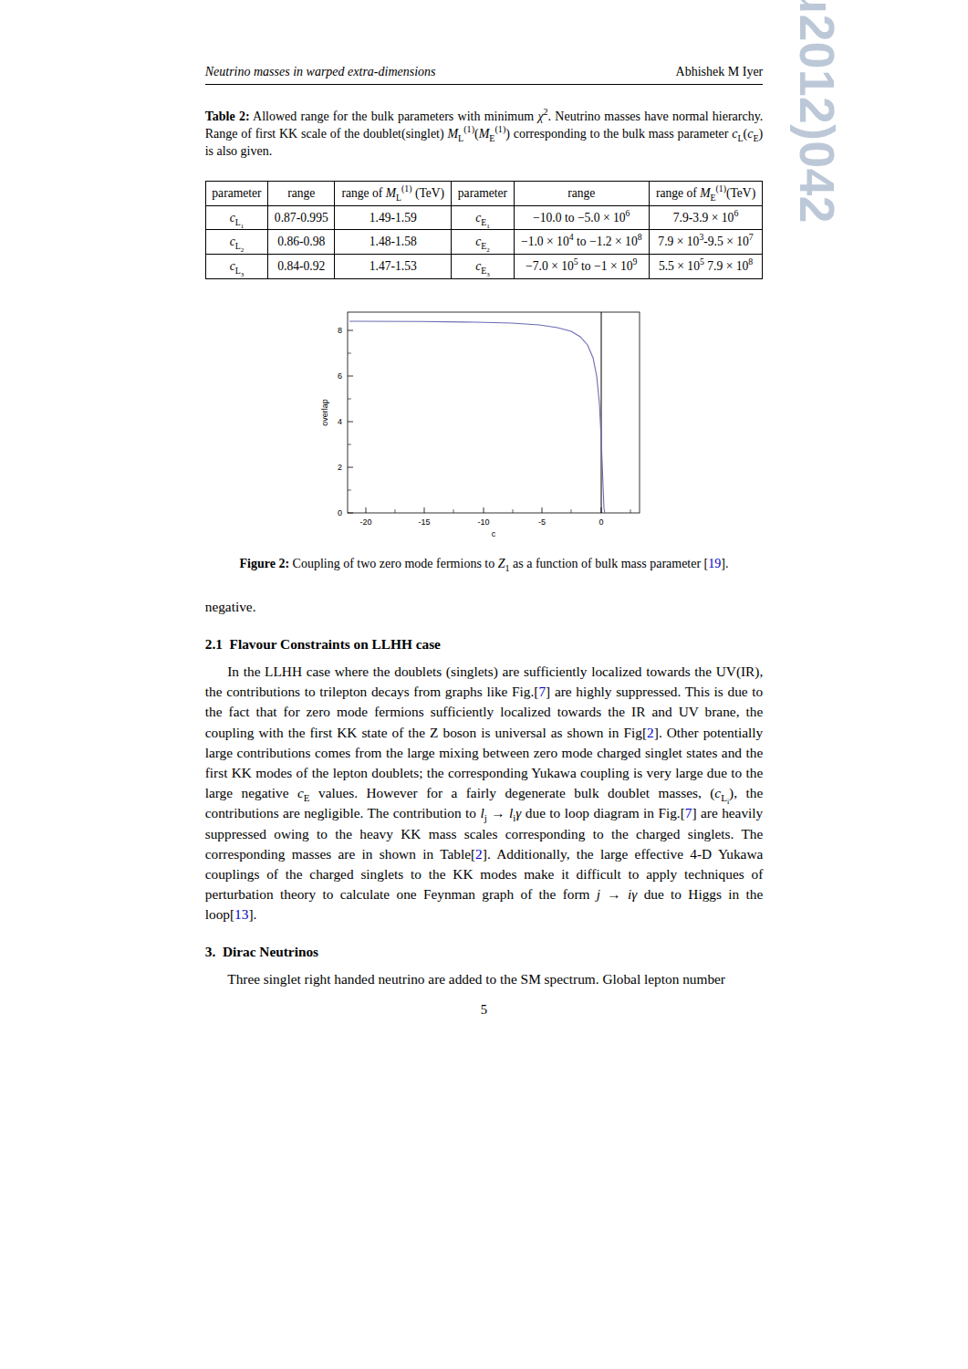Neutrino masses in warped extra-dimensions
Abhishek M Iyer
PoS(Corfu2012)042
Table 2: Allowed range for the bulk parameters with minimum χ2. Neutrino masses have normal hierarchy. Range of first KK scale of the doublet(singlet) ML(1)(ME(1)) corresponding to the bulk mass parameter cL(cE) is also given.
| parameter | range | range of M L (1) (TeV) | parameter | range | range of M E (1) (TeV) |
| --- | --- | --- | --- | --- | --- |
| c L 1 | 0.87-0.995 | 1.49-1.59 | c E 1 | −10.0 to −5.0 × 10 6 | 7.9-3.9 × 10 6 |
| c L 2 | 0.86-0.98 | 1.48-1.58 | c E 2 | −1.0 × 10 4 to −1.2 × 10 8 | 7.9 × 10 3 -9.5 × 10 7 |
| c L 3 | 0.84-0.92 | 1.47-1.53 | c E 3 | −7.0 × 10 5 to −1 × 10 9 | 5.5 × 10 5 7.9 × 10 8 |
0 2 4 6 8 -20 -15 -10 -5 0 c overlap
Figure 2: Coupling of two zero mode fermions to Z1 as a function of bulk mass parameter [19].
negative.
2.1 Flavour Constraints on LLHH case
In the LLHH case where the doublets (singlets) are sufficiently localized towards the UV(IR), the contributions to trilepton decays from graphs like Fig.[7] are highly suppressed. This is due to the fact that for zero mode fermions sufficiently localized towards the IR and UV brane, the coupling with the first KK state of the Z boson is universal as shown in Fig[2]. Other potentially large contributions comes from the large mixing between zero mode charged singlet states and the first KK modes of the lepton doublets; the corresponding Yukawa coupling is very large due to the large negative cE values. However for a fairly degenerate bulk doublet masses, (cLi), the contributions are negligible. The contribution to lj → liγ due to loop diagram in Fig.[7] are heavily suppressed owing to the heavy KK mass scales corresponding to the charged singlets. The corresponding masses are in shown in Table[2]. Additionally, the large effective 4-D Yukawa couplings of the charged singlets to the KK modes make it difficult to apply techniques of perturbation theory to calculate one Feynman graph of the form j → iγ due to Higgs in the loop[13].
3. Dirac Neutrinos
Three singlet right handed neutrino are added to the SM spectrum. Global lepton number
5